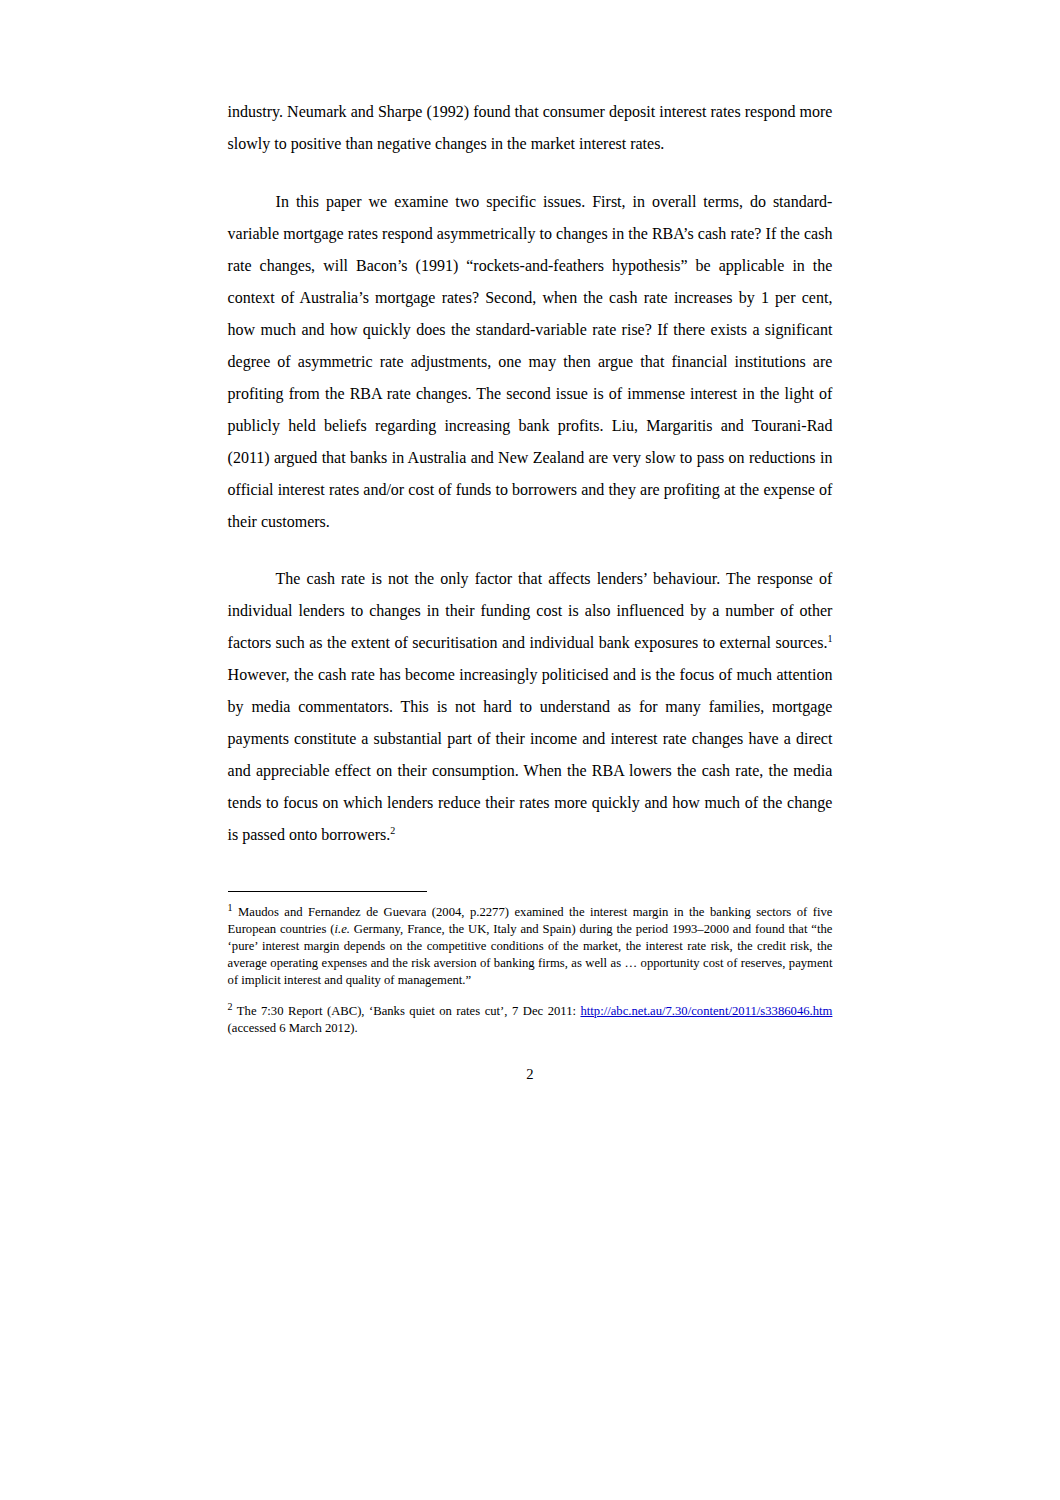industry. Neumark and Sharpe (1992) found that consumer deposit interest rates respond more slowly to positive than negative changes in the market interest rates.
In this paper we examine two specific issues. First, in overall terms, do standard-variable mortgage rates respond asymmetrically to changes in the RBA’s cash rate? If the cash rate changes, will Bacon’s (1991) “rockets-and-feathers hypothesis” be applicable in the context of Australia’s mortgage rates? Second, when the cash rate increases by 1 per cent, how much and how quickly does the standard-variable rate rise? If there exists a significant degree of asymmetric rate adjustments, one may then argue that financial institutions are profiting from the RBA rate changes. The second issue is of immense interest in the light of publicly held beliefs regarding increasing bank profits. Liu, Margaritis and Tourani-Rad (2011) argued that banks in Australia and New Zealand are very slow to pass on reductions in official interest rates and/or cost of funds to borrowers and they are profiting at the expense of their customers.
The cash rate is not the only factor that affects lenders’ behaviour. The response of individual lenders to changes in their funding cost is also influenced by a number of other factors such as the extent of securitisation and individual bank exposures to external sources.1 However, the cash rate has become increasingly politicised and is the focus of much attention by media commentators. This is not hard to understand as for many families, mortgage payments constitute a substantial part of their income and interest rate changes have a direct and appreciable effect on their consumption. When the RBA lowers the cash rate, the media tends to focus on which lenders reduce their rates more quickly and how much of the change is passed onto borrowers.2
1 Maudos and Fernandez de Guevara (2004, p.2277) examined the interest margin in the banking sectors of five European countries (i.e. Germany, France, the UK, Italy and Spain) during the period 1993–2000 and found that “the ‘pure’ interest margin depends on the competitive conditions of the market, the interest rate risk, the credit risk, the average operating expenses and the risk aversion of banking firms, as well as … opportunity cost of reserves, payment of implicit interest and quality of management.”
2 The 7:30 Report (ABC), ‘Banks quiet on rates cut’, 7 Dec 2011: http://abc.net.au/7.30/content/2011/s3386046.htm (accessed 6 March 2012).
2